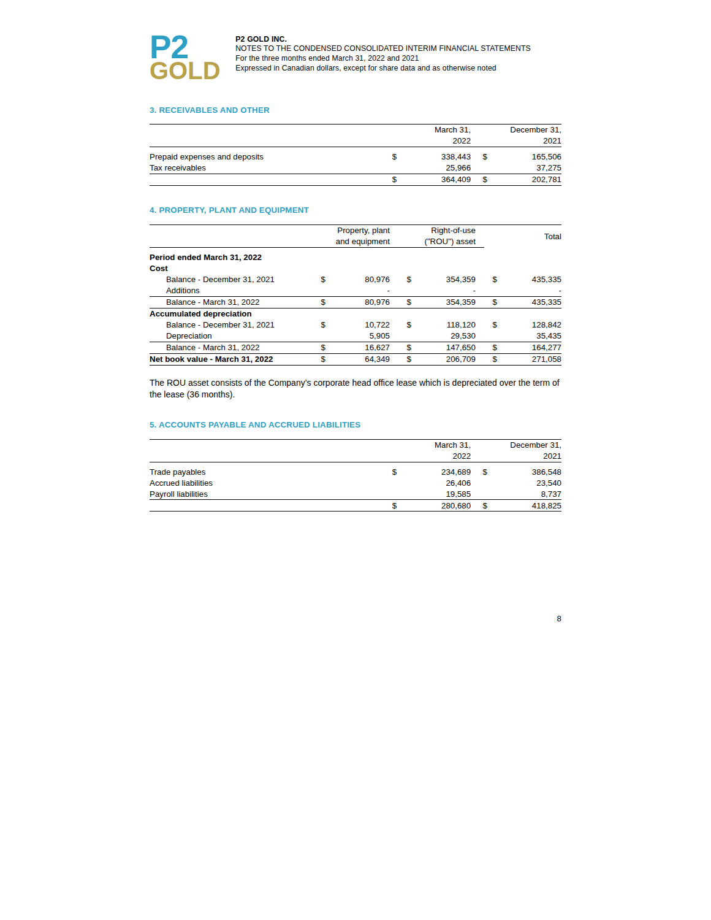P2 GOLD
P2 GOLD INC.
NOTES TO THE CONDENSED CONSOLIDATED INTERIM FINANCIAL STATEMENTS
For the three months ended March 31, 2022 and 2021
Expressed in Canadian dollars, except for share data and as otherwise noted
3. RECEIVABLES AND OTHER
| | | March 31, | December 31, |
| | | 2022 | 2021 |
| Prepaid expenses and deposits | | $ | 338,443 | $ | 165,506 |
| Tax receivables | | | 25,966 | | 37,275 |
| | | $ | 364,409 | $ | 202,781 |
4. PROPERTY, PLANT AND EQUIPMENT
| | Property, plant | | Right-of-use | | Total |
| | and equipment | | ("ROU") asset | |
| Period ended March 31, 2022 | |
| Cost | |
| Balance - December 31, 2021 | $ | 80,976 | | $ | 354,359 | | $ | 435,335 |
| Additions | | - | | | - | | | - |
| Balance - March 31, 2022 | $ | 80,976 | | $ | 354,359 | | $ | 435,335 |
| Accumulated depreciation | |
| Balance - December 31, 2021 | $ | 10,722 | | $ | 118,120 | | $ | 128,842 |
| Depreciation | | 5,905 | | | 29,530 | | | 35,435 |
| Balance - March 31, 2022 | $ | 16,627 | | $ | 147,650 | | $ | 164,277 |
| Net book value - March 31, 2022 | $ | 64,349 | | $ | 206,709 | | $ | 271,058 |
The ROU asset consists of the Company’s corporate head office lease which is depreciated over the term of the lease (36 months).
5. ACCOUNTS PAYABLE AND ACCRUED LIABILITIES
| | | March 31, | December 31, |
| | | 2022 | 2021 |
| Trade payables | | $ | 234,689 | $ | 386,548 |
| Accrued liabilities | | | 26,406 | | 23,540 |
| Payroll liabilities | | | 19,585 | | 8,737 |
| | | $ | 280,680 | $ | 418,825 |
8